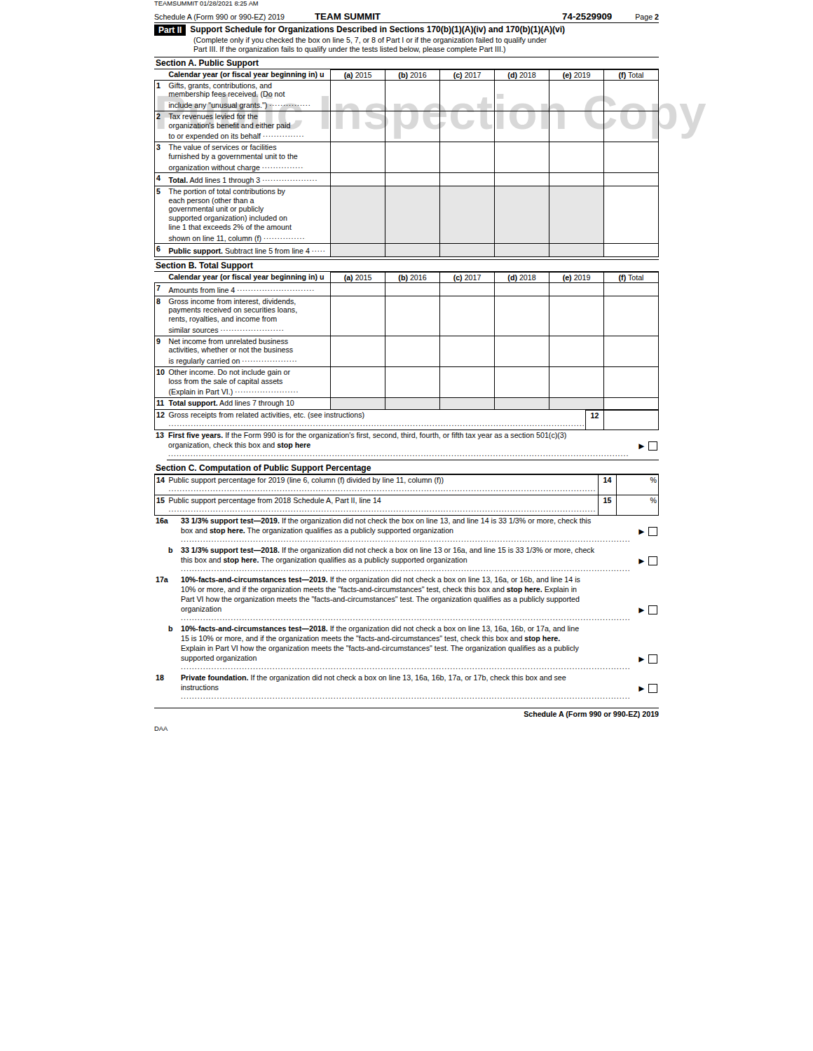TEAMSUMMIT 01/28/2021 8:25 AM
Public Inspection Copy
Schedule A (Form 990 or 990-EZ) 2019 TEAM SUMMIT
74-2529909 Page 2
Part II
Support Schedule for Organizations Described in Sections 170(b)(1)(A)(iv) and 170(b)(1)(A)(vi)
(Complete only if you checked the box on line 5, 7, or 8 of Part I or if the organization failed to qualify under
Part III. If the organization fails to qualify under the tests listed below, please complete Part III.)
Section A. Public Support
| | Calendar year (or fiscal year beginning in) u | (a) 2015 | (b) 2016 | (c) 2017 | (d) 2018 | (e) 2019 | (f) Total |
| 1 | Gifts, grants, contributions, and membership fees received. (Do not include any "unusual grants.") | | | | | | |
| 2 | Tax revenues levied for the organization's benefit and either paid to or expended on its behalf | | | | | | |
| 3 | The value of services or facilities furnished by a governmental unit to the organization without charge | | | | | | |
| 4 | Total. Add lines 1 through 3 | | | | | | |
| 5 | The portion of total contributions by each person (other than a governmental unit or publicly supported organization) included on line 1 that exceeds 2% of the amount shown on line 11, column (f) | | | | | | |
| 6 | Public support. Subtract line 5 from line 4 | | | | | | |
Section B. Total Support
| | Calendar year (or fiscal year beginning in) u | (a) 2015 | (b) 2016 | (c) 2017 | (d) 2018 | (e) 2019 | (f) Total |
| 7 | Amounts from line 4 | | | | | | |
| 8 | Gross income from interest, dividends, payments received on securities loans, rents, royalties, and income from similar sources | | | | | | |
| 9 | Net income from unrelated business activities, whether or not the business is regularly carried on | | | | | | |
| 10 | Other income. Do not include gain or loss from the sale of capital assets (Explain in Part VI.) | | | | | | |
| 11 | Total support. Add lines 7 through 10 | | | | | | |
| 12 | Gross receipts from related activities, etc. (see instructions) | 12 | |
| 13 | First five years. If the Form 990 is for the organization's first, second, third, fourth, or fifth tax year as a section 501(c)(3) | |
| | organization, check this box and stop here | ► |
Section C. Computation of Public Support Percentage
| 14 | Public support percentage for 2019 (line 6, column (f) divided by line 11, column (f)) | 14 | % |
| 15 | Public support percentage from 2018 Schedule A, Part II, line 14 | 15 | % |
| 16a | | 33 1/3% support test—2019. If the organization did not check the box on line 13, and line 14 is 33 1/3% or more, check this | |
| | | box and stop here. The organization qualifies as a publicly supported organization | ► |
| | b | 33 1/3% support test—2018. If the organization did not check a box on line 13 or 16a, and line 15 is 33 1/3% or more, check | |
| | | this box and stop here. The organization qualifies as a publicly supported organization | ► |
| 17a | | 10%-facts-and-circumstances test—2019. If the organization did not check a box on line 13, 16a, or 16b, and line 14 is | |
| | | 10% or more, and if the organization meets the "facts-and-circumstances" test, check this box and stop here. Explain in | |
| | | Part VI how the organization meets the "facts-and-circumstances" test. The organization qualifies as a publicly supported | |
| | | organization | ► |
| | b | 10%-facts-and-circumstances test—2018. If the organization did not check a box on line 13, 16a, 16b, or 17a, and line | |
| | | 15 is 10% or more, and if the organization meets the "facts-and-circumstances" test, check this box and stop here. | |
| | | Explain in Part VI how the organization meets the "facts-and-circumstances" test. The organization qualifies as a publicly | |
| | | supported organization | ► |
| 18 | | Private foundation. If the organization did not check a box on line 13, 16a, 16b, 17a, or 17b, check this box and see | |
| | | instructions | ► |
Schedule A (Form 990 or 990-EZ) 2019
DAA